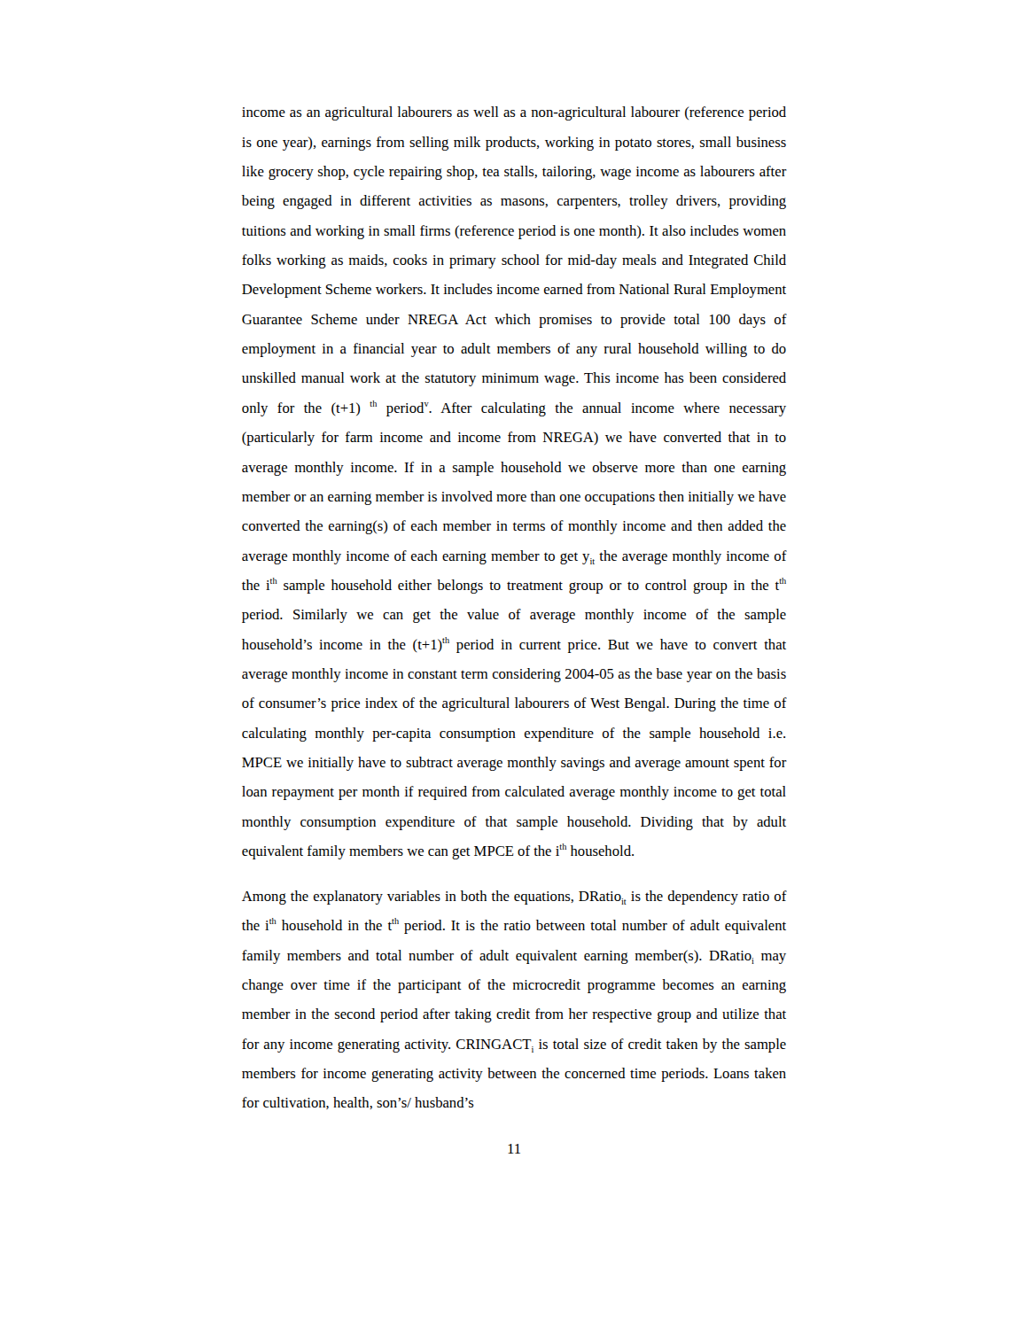income as an agricultural labourers as well as a non-agricultural labourer (reference period is one year), earnings from selling milk products, working in potato stores, small business like grocery shop, cycle repairing shop, tea stalls, tailoring, wage income as labourers after being engaged in different activities as masons, carpenters, trolley drivers, providing tuitions and working in small firms (reference period is one month). It also includes women folks working as maids, cooks in primary school for mid-day meals and Integrated Child Development Scheme workers. It includes income earned from National Rural Employment Guarantee Scheme under NREGA Act which promises to provide total 100 days of employment in a financial year to adult members of any rural household willing to do unskilled manual work at the statutory minimum wage. This income has been considered only for the (t+1) th periodv. After calculating the annual income where necessary (particularly for farm income and income from NREGA) we have converted that in to average monthly income. If in a sample household we observe more than one earning member or an earning member is involved more than one occupations then initially we have converted the earning(s) of each member in terms of monthly income and then added the average monthly income of each earning member to get yit the average monthly income of the ith sample household either belongs to treatment group or to control group in the tth period. Similarly we can get the value of average monthly income of the sample household’s income in the (t+1)th period in current price. But we have to convert that average monthly income in constant term considering 2004-05 as the base year on the basis of consumer’s price index of the agricultural labourers of West Bengal. During the time of calculating monthly per-capita consumption expenditure of the sample household i.e. MPCE we initially have to subtract average monthly savings and average amount spent for loan repayment per month if required from calculated average monthly income to get total monthly consumption expenditure of that sample household. Dividing that by adult equivalent family members we can get MPCE of the ith household.
Among the explanatory variables in both the equations, DRatioit is the dependency ratio of the ith household in the tth period. It is the ratio between total number of adult equivalent family members and total number of adult equivalent earning member(s). DRatioi may change over time if the participant of the microcredit programme becomes an earning member in the second period after taking credit from her respective group and utilize that for any income generating activity. CRINGACTi is total size of credit taken by the sample members for income generating activity between the concerned time periods. Loans taken for cultivation, health, son’s/ husband’s
11